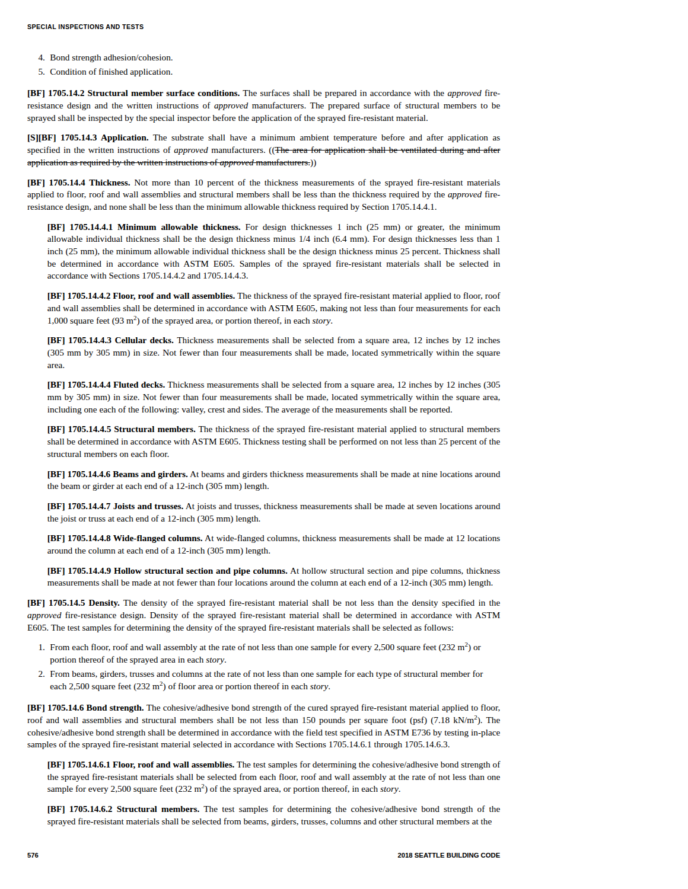SPECIAL INSPECTIONS AND TESTS
Bond strength adhesion/cohesion.
Condition of finished application.
[BF] 1705.14.2 Structural member surface conditions. The surfaces shall be prepared in accordance with the approved fire-resistance design and the written instructions of approved manufacturers. The prepared surface of structural members to be sprayed shall be inspected by the special inspector before the application of the sprayed fire-resistant material.
[S][BF] 1705.14.3 Application. The substrate shall have a minimum ambient temperature before and after application as specified in the written instructions of approved manufacturers. ((The area for application shall be ventilated during and after application as required by the written instructions of approved manufacturers.))
[BF] 1705.14.4 Thickness. Not more than 10 percent of the thickness measurements of the sprayed fire-resistant materials applied to floor, roof and wall assemblies and structural members shall be less than the thickness required by the approved fire-resistance design, and none shall be less than the minimum allowable thickness required by Section 1705.14.4.1.
[BF] 1705.14.4.1 Minimum allowable thickness. For design thicknesses 1 inch (25 mm) or greater, the minimum allowable individual thickness shall be the design thickness minus 1/4 inch (6.4 mm). For design thicknesses less than 1 inch (25 mm), the minimum allowable individual thickness shall be the design thickness minus 25 percent. Thickness shall be determined in accordance with ASTM E605. Samples of the sprayed fire-resistant materials shall be selected in accordance with Sections 1705.14.4.2 and 1705.14.4.3.
[BF] 1705.14.4.2 Floor, roof and wall assemblies. The thickness of the sprayed fire-resistant material applied to floor, roof and wall assemblies shall be determined in accordance with ASTM E605, making not less than four measurements for each 1,000 square feet (93 m2) of the sprayed area, or portion thereof, in each story.
[BF] 1705.14.4.3 Cellular decks. Thickness measurements shall be selected from a square area, 12 inches by 12 inches (305 mm by 305 mm) in size. Not fewer than four measurements shall be made, located symmetrically within the square area.
[BF] 1705.14.4.4 Fluted decks. Thickness measurements shall be selected from a square area, 12 inches by 12 inches (305 mm by 305 mm) in size. Not fewer than four measurements shall be made, located symmetrically within the square area, including one each of the following: valley, crest and sides. The average of the measurements shall be reported.
[BF] 1705.14.4.5 Structural members. The thickness of the sprayed fire-resistant material applied to structural members shall be determined in accordance with ASTM E605. Thickness testing shall be performed on not less than 25 percent of the structural members on each floor.
[BF] 1705.14.4.6 Beams and girders. At beams and girders thickness measurements shall be made at nine locations around the beam or girder at each end of a 12-inch (305 mm) length.
[BF] 1705.14.4.7 Joists and trusses. At joists and trusses, thickness measurements shall be made at seven locations around the joist or truss at each end of a 12-inch (305 mm) length.
[BF] 1705.14.4.8 Wide-flanged columns. At wide-flanged columns, thickness measurements shall be made at 12 locations around the column at each end of a 12-inch (305 mm) length.
[BF] 1705.14.4.9 Hollow structural section and pipe columns. At hollow structural section and pipe columns, thickness measurements shall be made at not fewer than four locations around the column at each end of a 12-inch (305 mm) length.
[BF] 1705.14.5 Density. The density of the sprayed fire-resistant material shall be not less than the density specified in the approved fire-resistance design. Density of the sprayed fire-resistant material shall be determined in accordance with ASTM E605. The test samples for determining the density of the sprayed fire-resistant materials shall be selected as follows:
From each floor, roof and wall assembly at the rate of not less than one sample for every 2,500 square feet (232 m2) or portion thereof of the sprayed area in each story.
From beams, girders, trusses and columns at the rate of not less than one sample for each type of structural member for each 2,500 square feet (232 m2) of floor area or portion thereof in each story.
[BF] 1705.14.6 Bond strength. The cohesive/adhesive bond strength of the cured sprayed fire-resistant material applied to floor, roof and wall assemblies and structural members shall be not less than 150 pounds per square foot (psf) (7.18 kN/m2). The cohesive/adhesive bond strength shall be determined in accordance with the field test specified in ASTM E736 by testing in-place samples of the sprayed fire-resistant material selected in accordance with Sections 1705.14.6.1 through 1705.14.6.3.
[BF] 1705.14.6.1 Floor, roof and wall assemblies. The test samples for determining the cohesive/adhesive bond strength of the sprayed fire-resistant materials shall be selected from each floor, roof and wall assembly at the rate of not less than one sample for every 2,500 square feet (232 m2) of the sprayed area, or portion thereof, in each story.
[BF] 1705.14.6.2 Structural members. The test samples for determining the cohesive/adhesive bond strength of the sprayed fire-resistant materials shall be selected from beams, girders, trusses, columns and other structural members at the
576 2018 SEATTLE BUILDING CODE